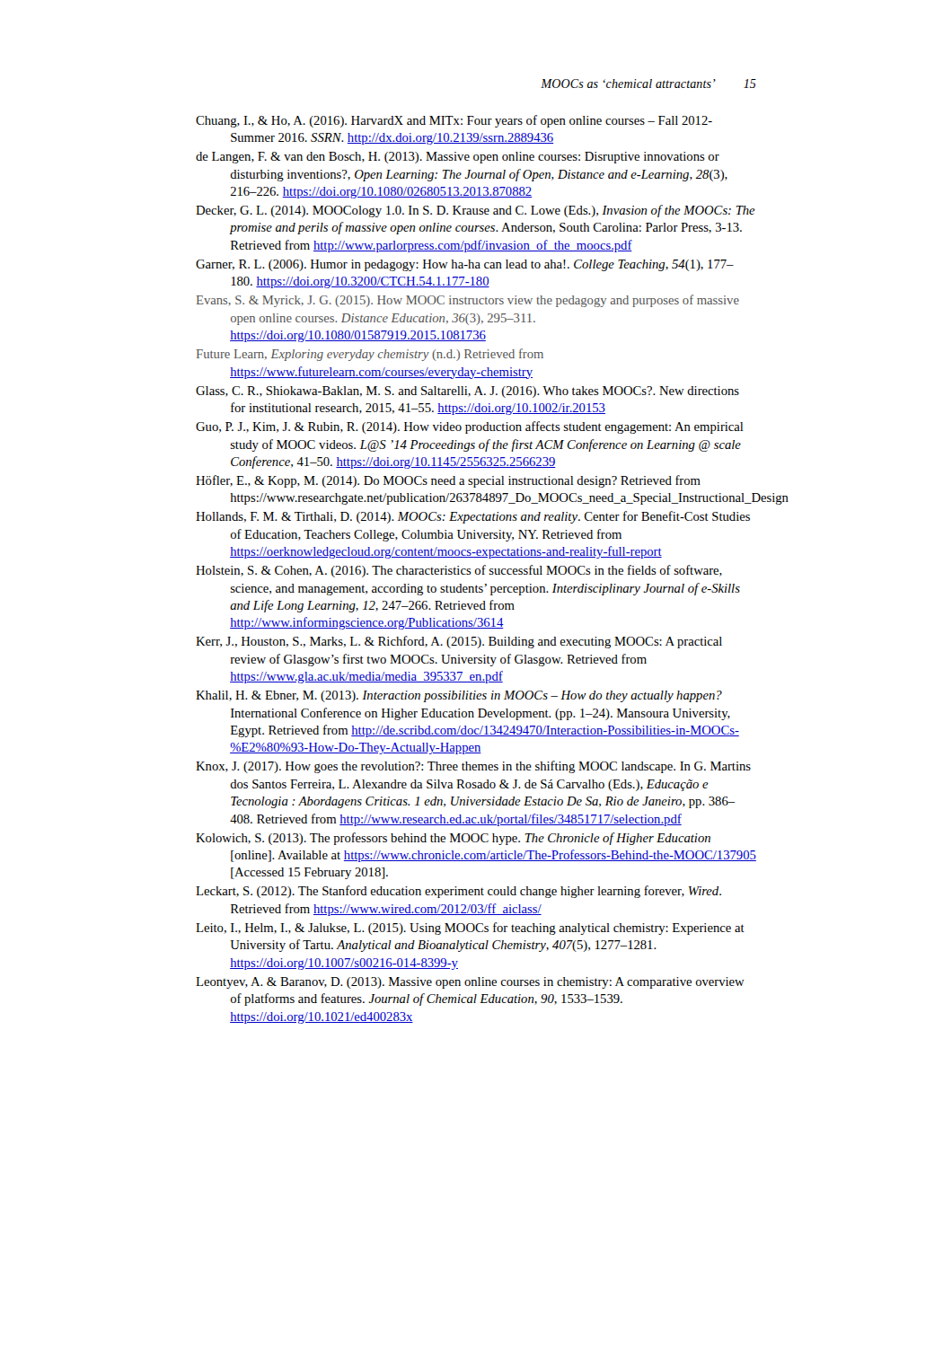MOOCs as ‘chemical attractants’15
Chuang, I., & Ho, A. (2016). HarvardX and MITx: Four years of open online courses – Fall 2012-Summer 2016. SSRN. http://dx.doi.org/10.2139/ssrn.2889436
de Langen, F. & van den Bosch, H. (2013). Massive open online courses: Disruptive innovations or disturbing inventions?, Open Learning: The Journal of Open, Distance and e-Learning, 28(3), 216–226. https://doi.org/10.1080/02680513.2013.870882
Decker, G. L. (2014). MOOCology 1.0. In S. D. Krause and C. Lowe (Eds.), Invasion of the MOOCs: The promise and perils of massive open online courses. Anderson, South Carolina: Parlor Press, 3-13. Retrieved from http://www.parlorpress.com/pdf/invasion_of_the_moocs.pdf
Garner, R. L. (2006). Humor in pedagogy: How ha-ha can lead to aha!. College Teaching, 54(1), 177–180. https://doi.org/10.3200/CTCH.54.1.177-180
Evans, S. & Myrick, J. G. (2015). How MOOC instructors view the pedagogy and purposes of massive open online courses. Distance Education, 36(3), 295–311. https://doi.org/10.1080/01587919.2015.1081736
Future Learn, Exploring everyday chemistry (n.d.) Retrieved from https://www.futurelearn.com/courses/everyday-chemistry
Glass, C. R., Shiokawa‐Baklan, M. S. and Saltarelli, A. J. (2016). Who takes MOOCs?. New directions for institutional research, 2015, 41–55. https://doi.org/10.1002/ir.20153
Guo, P. J., Kim, J. & Rubin, R. (2014). How video production affects student engagement: An empirical study of MOOC videos. L@S ’14 Proceedings of the first ACM Conference on Learning @ scale Conference, 41–50. https://doi.org/10.1145/2556325.2566239
Höfler, E., & Kopp, M. (2014). Do MOOCs need a special instructional design? Retrieved from https://www.researchgate.net/publication/263784897_Do_MOOCs_need_a_Special_Instructional_Design
Hollands, F. M. & Tirthali, D. (2014). MOOCs: Expectations and reality. Center for Benefit-Cost Studies of Education, Teachers College, Columbia University, NY. Retrieved from https://oerknowledgecloud.org/content/moocs-expectations-and-reality-full-report
Holstein, S. & Cohen, A. (2016). The characteristics of successful MOOCs in the fields of software, science, and management, according to students’ perception. Interdisciplinary Journal of e-Skills and Life Long Learning, 12, 247–266. Retrieved from http://www.informingscience.org/Publications/3614
Kerr, J., Houston, S., Marks, L. & Richford, A. (2015). Building and executing MOOCs: A practical review of Glasgow’s first two MOOCs. University of Glasgow. Retrieved from https://www.gla.ac.uk/media/media_395337_en.pdf
Khalil, H. & Ebner, M. (2013). Interaction possibilities in MOOCs – How do they actually happen? International Conference on Higher Education Development. (pp. 1–24). Mansoura University, Egypt. Retrieved from http://de.scribd.com/doc/134249470/Interaction-Possibilities-in-MOOCs-%E2%80%93-How-Do-They-Actually-Happen
Knox, J. (2017). How goes the revolution?: Three themes in the shifting MOOC landscape. In G. Martins dos Santos Ferreira, L. Alexandre da Silva Rosado & J. de Sá Carvalho (Eds.), Educação e Tecnologia : Abordagens Criticas. 1 edn, Universidade Estacio De Sa, Rio de Janeiro, pp. 386–408. Retrieved from http://www.research.ed.ac.uk/portal/files/34851717/selection.pdf
Kolowich, S. (2013). The professors behind the MOOC hype. The Chronicle of Higher Education [online]. Available at https://www.chronicle.com/article/The-Professors-Behind-the-MOOC/137905 [Accessed 15 February 2018].
Leckart, S. (2012). The Stanford education experiment could change higher learning forever, Wired. Retrieved from https://www.wired.com/2012/03/ff_aiclass/
Leito, I., Helm, I., & Jalukse, L. (2015). Using MOOCs for teaching analytical chemistry: Experience at University of Tartu. Analytical and Bioanalytical Chemistry, 407(5), 1277–1281. https://doi.org/10.1007/s00216-014-8399-y
Leontyev, A. & Baranov, D. (2013). Massive open online courses in chemistry: A comparative overview of platforms and features. Journal of Chemical Education, 90, 1533–1539. https://doi.org/10.1021/ed400283x